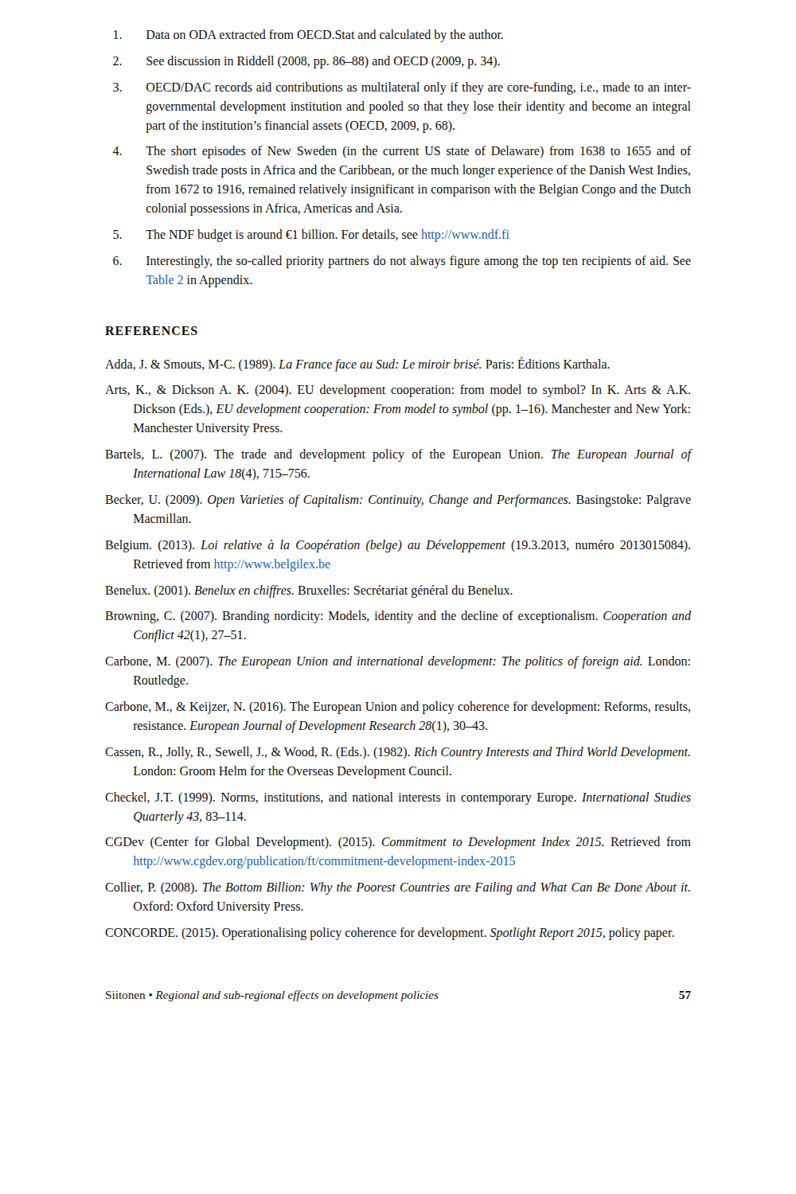Data on ODA extracted from OECD.Stat and calculated by the author.
See discussion in Riddell (2008, pp. 86–88) and OECD (2009, p. 34).
OECD/DAC records aid contributions as multilateral only if they are core-funding, i.e., made to an inter-governmental development institution and pooled so that they lose their identity and become an integral part of the institution’s financial assets (OECD, 2009, p. 68).
The short episodes of New Sweden (in the current US state of Delaware) from 1638 to 1655 and of Swedish trade posts in Africa and the Caribbean, or the much longer experience of the Danish West Indies, from 1672 to 1916, remained relatively insignificant in comparison with the Belgian Congo and the Dutch colonial possessions in Africa, Americas and Asia.
The NDF budget is around €1 billion. For details, see http://www.ndf.fi
Interestingly, the so-called priority partners do not always figure among the top ten recipients of aid. See Table 2 in Appendix.
References
Adda, J. & Smouts, M-C. (1989). La France face au Sud: Le miroir brisé. Paris: Éditions Karthala.
Arts, K., & Dickson A. K. (2004). EU development cooperation: from model to symbol? In K. Arts & A.K. Dickson (Eds.), EU development cooperation: From model to symbol (pp. 1–16). Manchester and New York: Manchester University Press.
Bartels, L. (2007). The trade and development policy of the European Union. The European Journal of International Law 18(4), 715–756.
Becker, U. (2009). Open Varieties of Capitalism: Continuity, Change and Performances. Basingstoke: Palgrave Macmillan.
Belgium. (2013). Loi relative à la Coopération (belge) au Développement (19.3.2013, numéro 2013015084). Retrieved from http://www.belgilex.be
Benelux. (2001). Benelux en chiffres. Bruxelles: Secrétariat général du Benelux.
Browning, C. (2007). Branding nordicity: Models, identity and the decline of exceptionalism. Cooperation and Conflict 42(1), 27–51.
Carbone, M. (2007). The European Union and international development: The politics of foreign aid. London: Routledge.
Carbone, M., & Keijzer, N. (2016). The European Union and policy coherence for development: Reforms, results, resistance. European Journal of Development Research 28(1), 30–43.
Cassen, R., Jolly, R., Sewell, J., & Wood, R. (Eds.). (1982). Rich Country Interests and Third World Development. London: Groom Helm for the Overseas Development Council.
Checkel, J.T. (1999). Norms, institutions, and national interests in contemporary Europe. International Studies Quarterly 43, 83–114.
CGDev (Center for Global Development). (2015). Commitment to Development Index 2015. Retrieved from http://www.cgdev.org/publication/ft/commitment-development-index-2015
Collier, P. (2008). The Bottom Billion: Why the Poorest Countries are Failing and What Can Be Done About it. Oxford: Oxford University Press.
CONCORDE. (2015). Operationalising policy coherence for development. Spotlight Report 2015, policy paper.
Siitonen • Regional and sub-regional effects on development policies 57